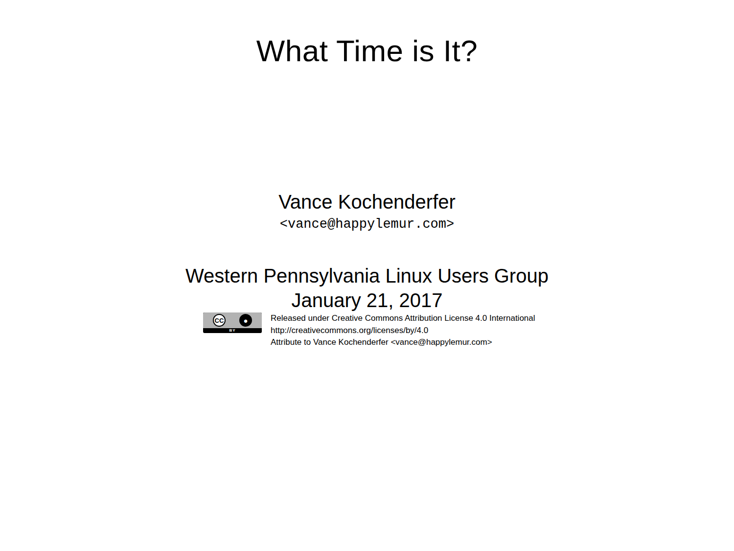What Time is It?
Vance Kochenderfer
<vance@happylemur.com>
Western Pennsylvania Linux Users Group
January 21, 2017
CC ●
BY
Released under Creative Commons Attribution License 4.0 International
http://creativecommons.org/licenses/by/4.0
Attribute to Vance Kochenderfer <vance@happylemur.com>